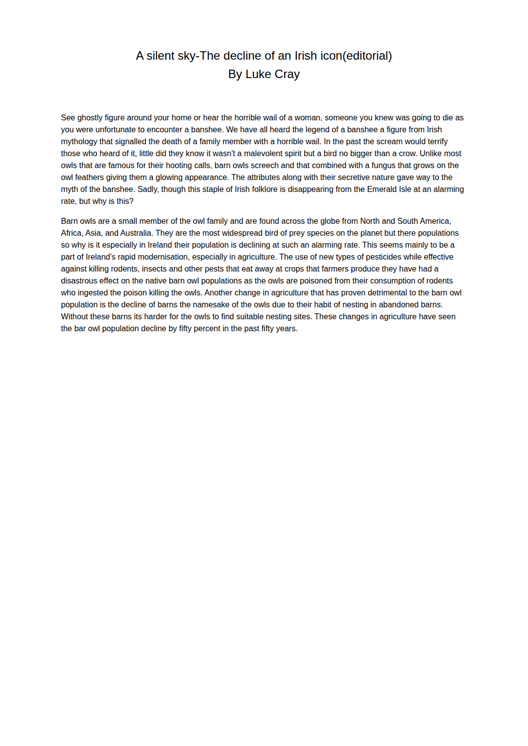A silent sky-The decline of an Irish icon(editorial)
By Luke Cray
See ghostly figure around your home or hear the horrible wail of a woman, someone you knew was going to die as you were unfortunate to encounter a banshee. We have all heard the legend of a banshee a figure from Irish mythology that signalled the death of a family member with a horrible wail. In the past the scream would terrify those who heard of it, little did they know it wasn't a malevolent spirit but a bird no bigger than a crow. Unlike most owls that are famous for their hooting calls, barn owls screech and that combined with a fungus that grows on the owl feathers giving them a glowing appearance. The attributes along with their secretive nature gave way to the myth of the banshee. Sadly, though this staple of Irish folklore is disappearing from the Emerald Isle at an alarming rate, but why is this?
Barn owls are a small member of the owl family and are found across the globe from North and South America, Africa, Asia, and Australia. They are the most widespread bird of prey species on the planet but there populations so why is it especially in Ireland their population is declining at such an alarming rate. This seems mainly to be a part of Ireland's rapid modernisation, especially in agriculture. The use of new types of pesticides while effective against killing rodents, insects and other pests that eat away at crops that farmers produce they have had a disastrous effect on the native barn owl populations as the owls are poisoned from their consumption of rodents who ingested the poison killing the owls. Another change in agriculture that has proven detrimental to the barn owl population is the decline of barns the namesake of the owls due to their habit of nesting in abandoned barns. Without these barns its harder for the owls to find suitable nesting sites. These changes in agriculture have seen the bar owl population decline by fifty percent in the past fifty years.